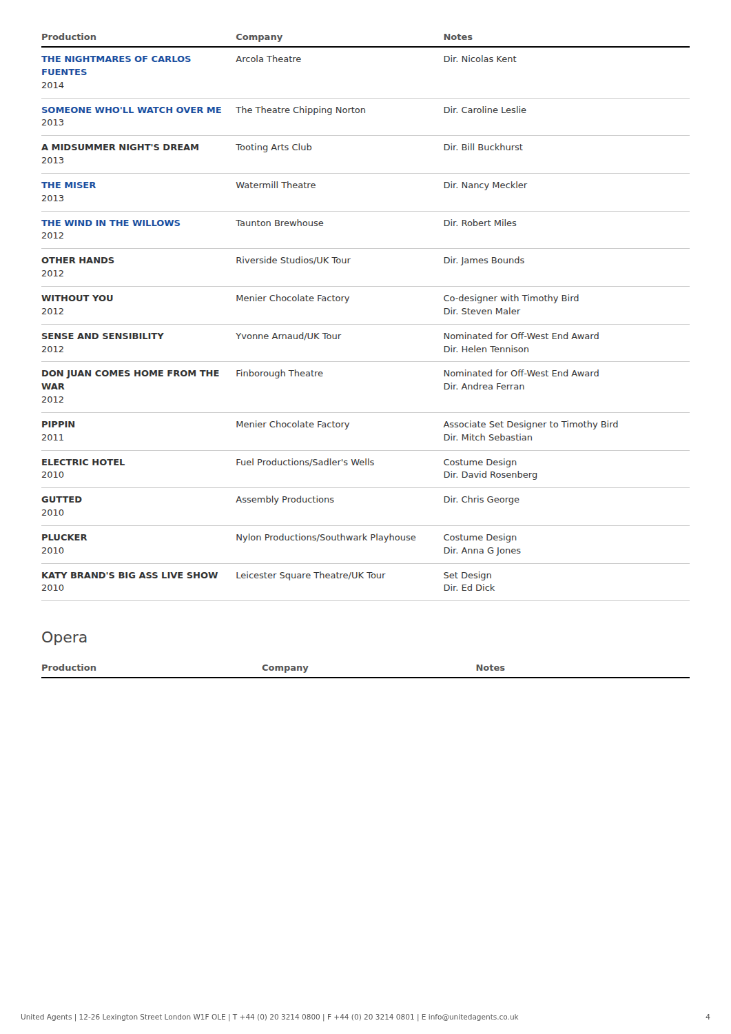| Production | Company | Notes |
| --- | --- | --- |
| THE NIGHTMARES OF CARLOS FUENTES 2014 | Arcola Theatre | Dir. Nicolas Kent |
| SOMEONE WHO'LL WATCH OVER ME 2013 | The Theatre Chipping Norton | Dir. Caroline Leslie |
| A MIDSUMMER NIGHT'S DREAM 2013 | Tooting Arts Club | Dir. Bill Buckhurst |
| THE MISER 2013 | Watermill Theatre | Dir. Nancy Meckler |
| THE WIND IN THE WILLOWS 2012 | Taunton Brewhouse | Dir. Robert Miles |
| OTHER HANDS 2012 | Riverside Studios/UK Tour | Dir. James Bounds |
| WITHOUT YOU 2012 | Menier Chocolate Factory | Co-designer with Timothy Bird Dir. Steven Maler |
| SENSE AND SENSIBILITY 2012 | Yvonne Arnaud/UK Tour | Nominated for Off-West End Award Dir. Helen Tennison |
| DON JUAN COMES HOME FROM THE WAR 2012 | Finborough Theatre | Nominated for Off-West End Award Dir. Andrea Ferran |
| PIPPIN 2011 | Menier Chocolate Factory | Associate Set Designer to Timothy Bird Dir. Mitch Sebastian |
| ELECTRIC HOTEL 2010 | Fuel Productions/Sadler's Wells | Costume Design Dir. David Rosenberg |
| GUTTED 2010 | Assembly Productions | Dir. Chris George |
| PLUCKER 2010 | Nylon Productions/Southwark Playhouse | Costume Design Dir. Anna G Jones |
| KATY BRAND'S BIG ASS LIVE SHOW 2010 | Leicester Square Theatre/UK Tour | Set Design Dir. Ed Dick |
Opera
| Production | Company | Notes |
| --- | --- | --- |
United Agents | 12-26 Lexington Street London W1F OLE | T +44 (0) 20 3214 0800 | F +44 (0) 20 3214 0801 | E info@unitedagents.co.uk
4